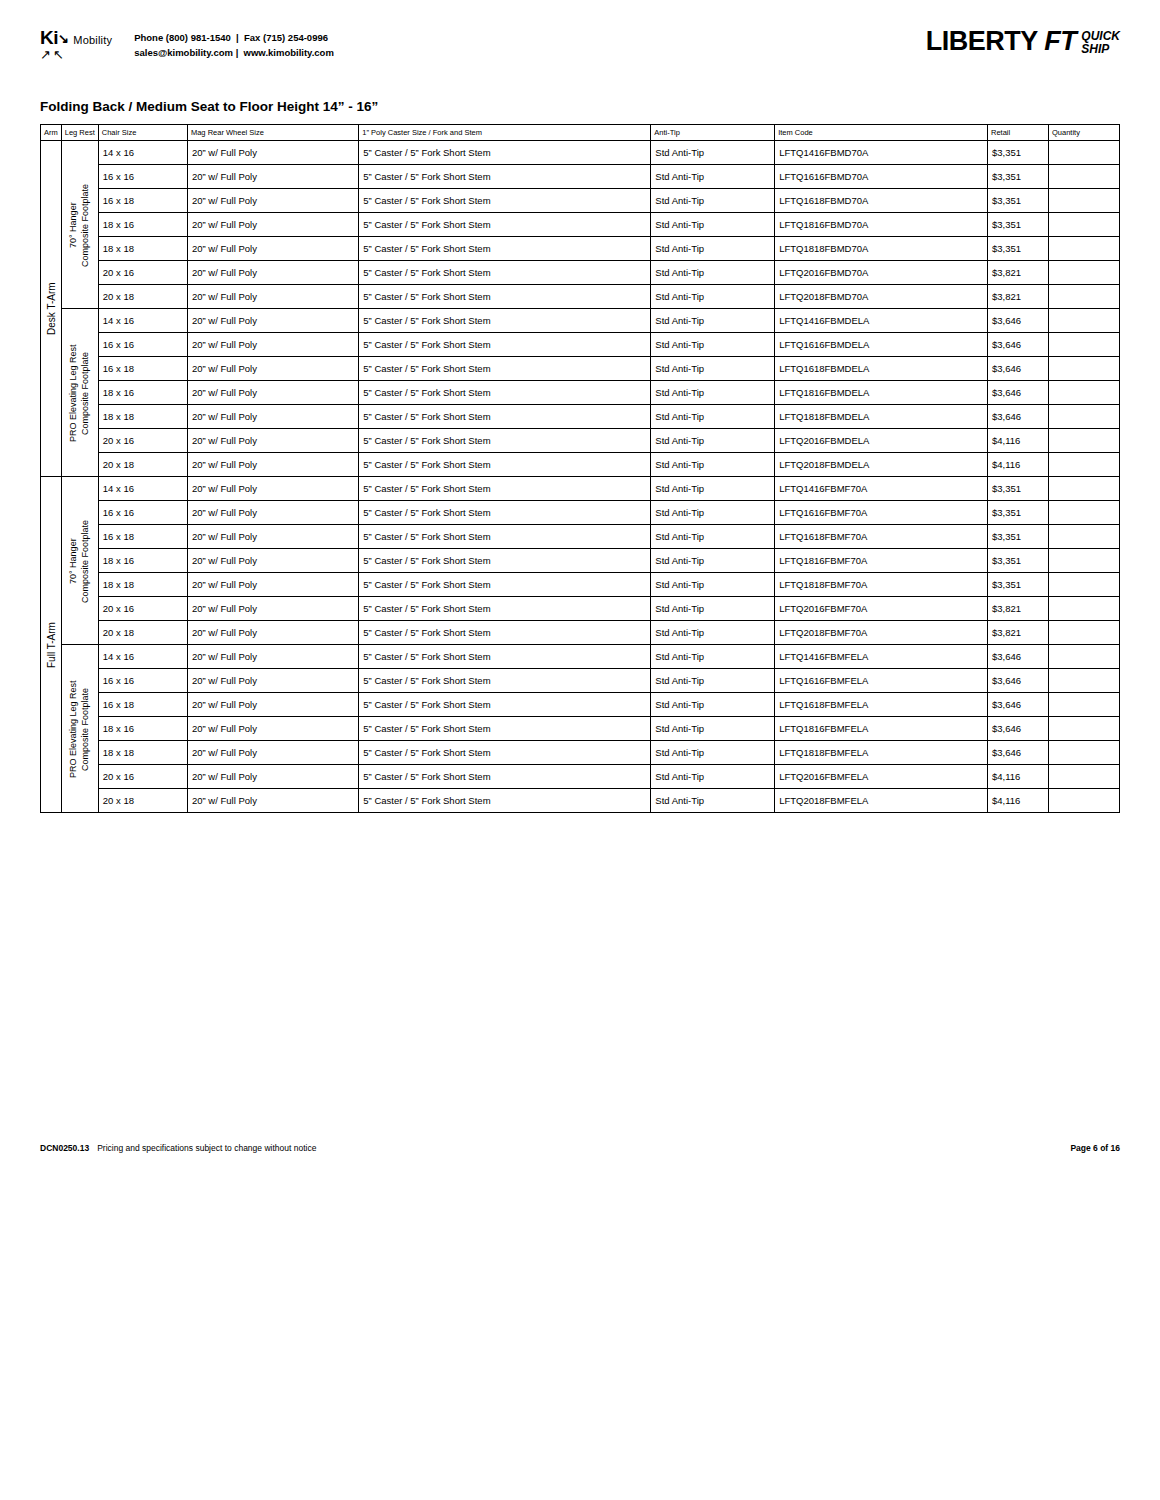Ki↘ Mobility
↗↖
Phone (800) 981-1540 | Fax (715) 254-0996
sales@kimobility.com | www.kimobility.com
LIBERTY FT QUICK
SHIP
Folding Back / Medium Seat to Floor Height 14” - 16”
| Arm | Leg Rest | Chair Size | Mag Rear Wheel Size | 1” Poly Caster Size / Fork and Stem | Anti-Tip | Item Code | Retail | Quantity |
| --- | --- | --- | --- | --- | --- | --- | --- | --- |
| Desk T-Arm | 70° Hanger Composite Footplate | 14 x 16 | 20” w/ Full Poly | 5” Caster / 5” Fork Short Stem | Std Anti-Tip | LFTQ1416FBMD70A | $3,351 | |
| 16 x 16 | 20” w/ Full Poly | 5” Caster / 5” Fork Short Stem | Std Anti-Tip | LFTQ1616FBMD70A | $3,351 | |
| 16 x 18 | 20” w/ Full Poly | 5” Caster / 5” Fork Short Stem | Std Anti-Tip | LFTQ1618FBMD70A | $3,351 | |
| 18 x 16 | 20” w/ Full Poly | 5” Caster / 5” Fork Short Stem | Std Anti-Tip | LFTQ1816FBMD70A | $3,351 | |
| 18 x 18 | 20” w/ Full Poly | 5” Caster / 5” Fork Short Stem | Std Anti-Tip | LFTQ1818FBMD70A | $3,351 | |
| 20 x 16 | 20” w/ Full Poly | 5” Caster / 5” Fork Short Stem | Std Anti-Tip | LFTQ2016FBMD70A | $3,821 | |
| 20 x 18 | 20” w/ Full Poly | 5” Caster / 5” Fork Short Stem | Std Anti-Tip | LFTQ2018FBMD70A | $3,821 | |
| PRO Elevating Leg Rest Composite Footplate | 14 x 16 | 20” w/ Full Poly | 5” Caster / 5” Fork Short Stem | Std Anti-Tip | LFTQ1416FBMDELA | $3,646 | |
| 16 x 16 | 20” w/ Full Poly | 5” Caster / 5” Fork Short Stem | Std Anti-Tip | LFTQ1616FBMDELA | $3,646 | |
| 16 x 18 | 20” w/ Full Poly | 5” Caster / 5” Fork Short Stem | Std Anti-Tip | LFTQ1618FBMDELA | $3,646 | |
| 18 x 16 | 20” w/ Full Poly | 5” Caster / 5” Fork Short Stem | Std Anti-Tip | LFTQ1816FBMDELA | $3,646 | |
| 18 x 18 | 20” w/ Full Poly | 5” Caster / 5” Fork Short Stem | Std Anti-Tip | LFTQ1818FBMDELA | $3,646 | |
| 20 x 16 | 20” w/ Full Poly | 5” Caster / 5” Fork Short Stem | Std Anti-Tip | LFTQ2016FBMDELA | $4,116 | |
| 20 x 18 | 20” w/ Full Poly | 5” Caster / 5” Fork Short Stem | Std Anti-Tip | LFTQ2018FBMDELA | $4,116 | |
| Full T-Arm | 70° Hanger Composite Footplate | 14 x 16 | 20” w/ Full Poly | 5” Caster / 5” Fork Short Stem | Std Anti-Tip | LFTQ1416FBMF70A | $3,351 | |
| 16 x 16 | 20” w/ Full Poly | 5” Caster / 5” Fork Short Stem | Std Anti-Tip | LFTQ1616FBMF70A | $3,351 | |
| 16 x 18 | 20” w/ Full Poly | 5” Caster / 5” Fork Short Stem | Std Anti-Tip | LFTQ1618FBMF70A | $3,351 | |
| 18 x 16 | 20” w/ Full Poly | 5” Caster / 5” Fork Short Stem | Std Anti-Tip | LFTQ1816FBMF70A | $3,351 | |
| 18 x 18 | 20” w/ Full Poly | 5” Caster / 5” Fork Short Stem | Std Anti-Tip | LFTQ1818FBMF70A | $3,351 | |
| 20 x 16 | 20” w/ Full Poly | 5” Caster / 5” Fork Short Stem | Std Anti-Tip | LFTQ2016FBMF70A | $3,821 | |
| 20 x 18 | 20” w/ Full Poly | 5” Caster / 5” Fork Short Stem | Std Anti-Tip | LFTQ2018FBMF70A | $3,821 | |
| PRO Elevating Leg Rest Composite Footplate | 14 x 16 | 20” w/ Full Poly | 5” Caster / 5” Fork Short Stem | Std Anti-Tip | LFTQ1416FBMFELA | $3,646 | |
| 16 x 16 | 20” w/ Full Poly | 5” Caster / 5” Fork Short Stem | Std Anti-Tip | LFTQ1616FBMFELA | $3,646 | |
| 16 x 18 | 20” w/ Full Poly | 5” Caster / 5” Fork Short Stem | Std Anti-Tip | LFTQ1618FBMFELA | $3,646 | |
| 18 x 16 | 20” w/ Full Poly | 5” Caster / 5” Fork Short Stem | Std Anti-Tip | LFTQ1816FBMFELA | $3,646 | |
| 18 x 18 | 20” w/ Full Poly | 5” Caster / 5” Fork Short Stem | Std Anti-Tip | LFTQ1818FBMFELA | $3,646 | |
| 20 x 16 | 20” w/ Full Poly | 5” Caster / 5” Fork Short Stem | Std Anti-Tip | LFTQ2016FBMFELA | $4,116 | |
| 20 x 18 | 20” w/ Full Poly | 5” Caster / 5” Fork Short Stem | Std Anti-Tip | LFTQ2018FBMFELA | $4,116 | |
DCN0250.13 Pricing and specifications subject to change without notice
Page 6 of 16